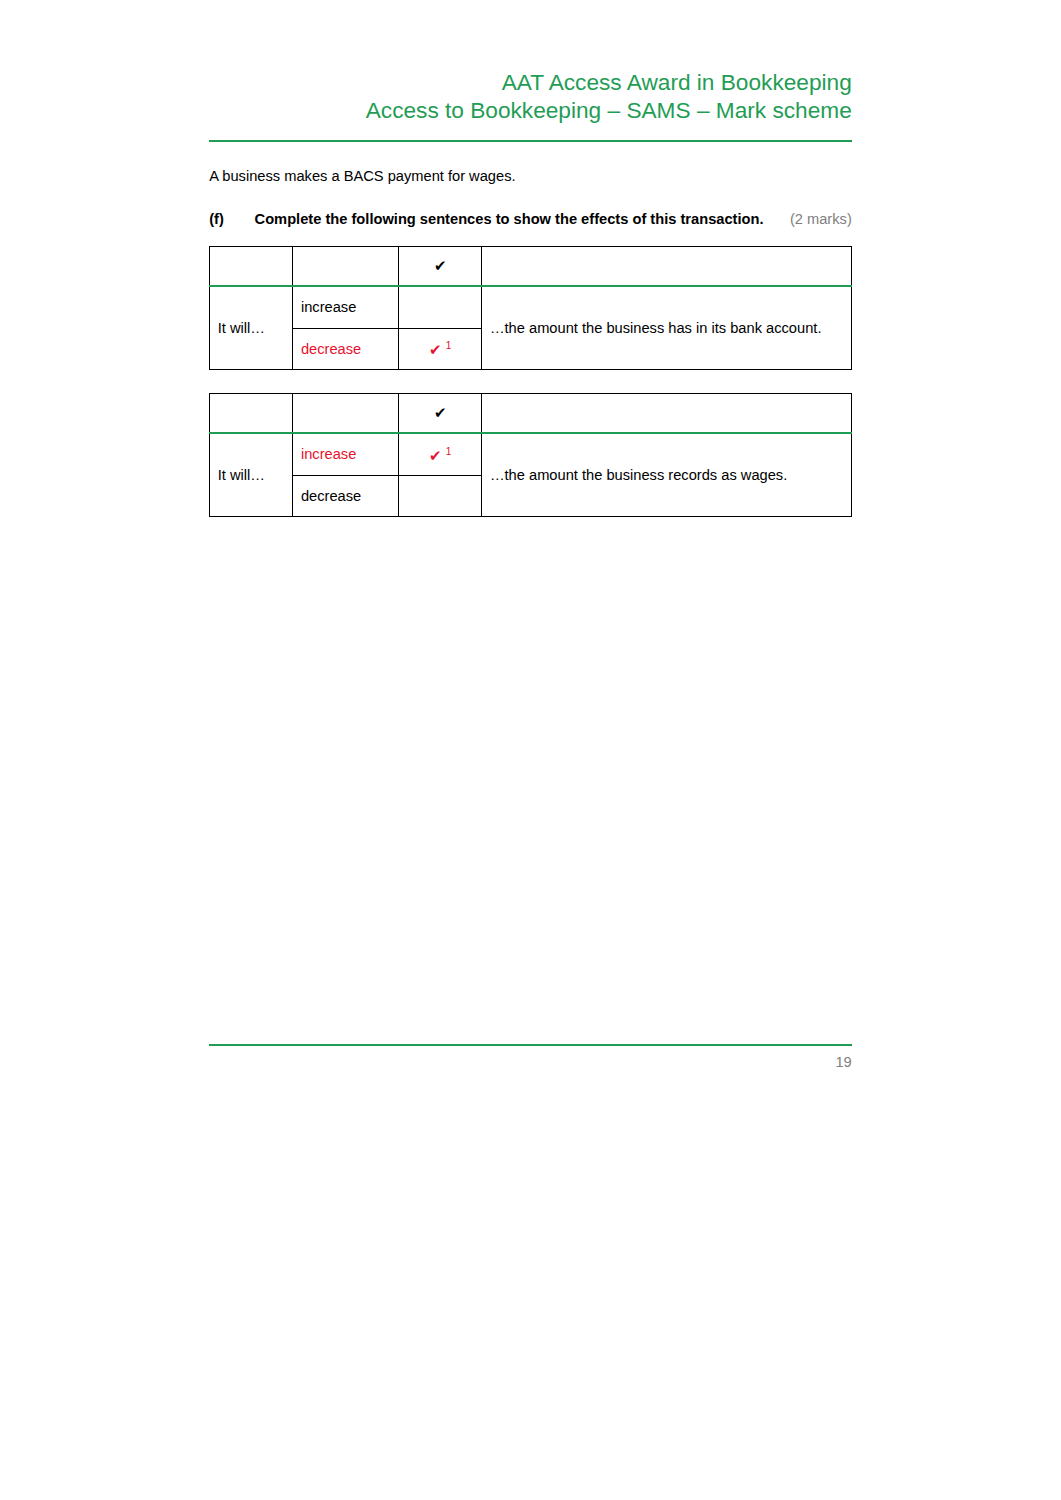AAT Access Award in Bookkeeping Access to Bookkeeping – SAMS – Mark scheme
A business makes a BACS payment for wages.
(f) Complete the following sentences to show the effects of this transaction. (2 marks)
| | | ✔ | |
| It will… | increase | | …the amount the business has in its bank account. |
| decrease | ✔ 1 |
| | | ✔ | |
| It will… | increase | ✔ 1 | …the amount the business records as wages. |
| decrease | |
19